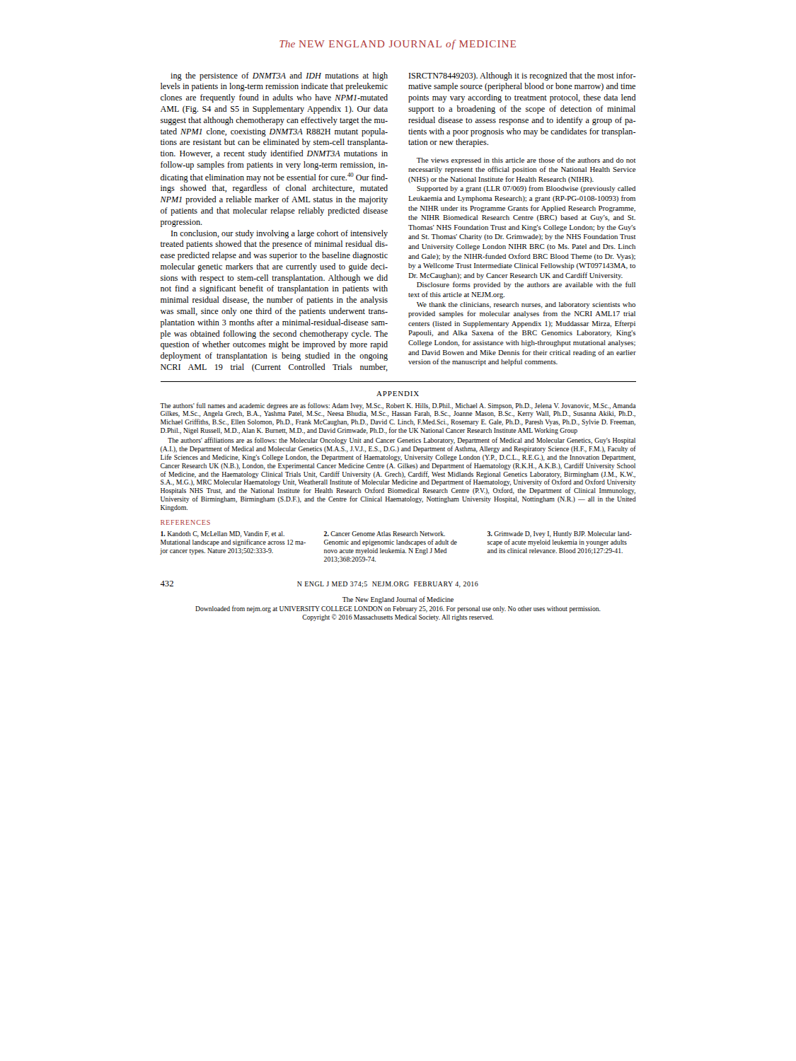The NEW ENGLAND JOURNAL of MEDICINE
ing the persistence of DNMT3A and IDH mutations at high levels in patients in long-term remission indicate that preleukemic clones are frequently found in adults who have NPM1-mutated AML (Fig. S4 and S5 in Supplementary Appendix 1). Our data suggest that although chemotherapy can effectively target the mutated NPM1 clone, coexisting DNMT3A R882H mutant populations are resistant but can be eliminated by stem-cell transplantation. However, a recent study identified DNMT3A mutations in follow-up samples from patients in very long-term remission, indicating that elimination may not be essential for cure.40 Our findings showed that, regardless of clonal architecture, mutated NPM1 provided a reliable marker of AML status in the majority of patients and that molecular relapse reliably predicted disease progression.
In conclusion, our study involving a large cohort of intensively treated patients showed that the presence of minimal residual disease predicted relapse and was superior to the baseline diagnostic molecular genetic markers that are currently used to guide decisions with respect to stem-cell transplantation. Although we did not find a significant benefit of transplantation in patients with minimal residual disease, the number of patients in the analysis was small, since only one third of the patients underwent transplantation within 3 months after a minimal-residual-disease sample was obtained following the second chemotherapy cycle. The question of whether outcomes might be improved by more rapid deployment of transplantation is being studied in the ongoing NCRI AML 19 trial (Current Controlled Trials number, ISRCTN78449203). Although it is recognized that the most informative sample source (peripheral blood or bone marrow) and time points may vary according to treatment protocol, these data lend support to a broadening of the scope of detection of minimal residual disease to assess response and to identify a group of patients with a poor prognosis who may be candidates for transplantation or new therapies.
The views expressed in this article are those of the authors and do not necessarily represent the official position of the National Health Service (NHS) or the National Institute for Health Research (NIHR).
Supported by a grant (LLR 07/069) from Bloodwise (previously called Leukaemia and Lymphoma Research); a grant (RP-PG-0108-10093) from the NIHR under its Programme Grants for Applied Research Programme, the NIHR Biomedical Research Centre (BRC) based at Guy's, and St. Thomas' NHS Foundation Trust and King's College London; by the Guy's and St. Thomas' Charity (to Dr. Grimwade); by the NHS Foundation Trust and University College London NIHR BRC (to Ms. Patel and Drs. Linch and Gale); by the NIHR-funded Oxford BRC Blood Theme (to Dr. Vyas); by a Wellcome Trust Intermediate Clinical Fellowship (WT097143MA, to Dr. McCaughan); and by Cancer Research UK and Cardiff University.
Disclosure forms provided by the authors are available with the full text of this article at NEJM.org.
We thank the clinicians, research nurses, and laboratory scientists who provided samples for molecular analyses from the NCRI AML17 trial centers (listed in Supplementary Appendix 1); Muddassar Mirza, Efterpi Papouli, and Alka Saxena of the BRC Genomics Laboratory, King's College London, for assistance with high-throughput mutational analyses; and David Bowen and Mike Dennis for their critical reading of an earlier version of the manuscript and helpful comments.
APPENDIX
The authors' full names and academic degrees are as follows: Adam Ivey, M.Sc., Robert K. Hills, D.Phil., Michael A. Simpson, Ph.D., Jelena V. Jovanovic, M.Sc., Amanda Gilkes, M.Sc., Angela Grech, B.A., Yashma Patel, M.Sc., Neesa Bhudia, M.Sc., Hassan Farah, B.Sc., Joanne Mason, B.Sc., Kerry Wall, Ph.D., Susanna Akiki, Ph.D., Michael Griffiths, B.Sc., Ellen Solomon, Ph.D., Frank McCaughan, Ph.D., David C. Linch, F.Med.Sci., Rosemary E. Gale, Ph.D., Paresh Vyas, Ph.D., Sylvie D. Freeman, D.Phil., Nigel Russell, M.D., Alan K. Burnett, M.D., and David Grimwade, Ph.D., for the UK National Cancer Research Institute AML Working Group
The authors' affiliations are as follows: the Molecular Oncology Unit and Cancer Genetics Laboratory, Department of Medical and Molecular Genetics, Guy's Hospital (A.I.), the Department of Medical and Molecular Genetics (M.A.S., J.V.J., E.S., D.G.) and Department of Asthma, Allergy and Respiratory Science (H.F., F.M.), Faculty of Life Sciences and Medicine, King's College London, the Department of Haematology, University College London (Y.P., D.C.L., R.E.G.), and the Innovation Department, Cancer Research UK (N.B.), London, the Experimental Cancer Medicine Centre (A. Gilkes) and Department of Haematology (R.K.H., A.K.B.), Cardiff University School of Medicine, and the Haematology Clinical Trials Unit, Cardiff University (A. Grech), Cardiff, West Midlands Regional Genetics Laboratory, Birmingham (J.M., K.W., S.A., M.G.), MRC Molecular Haematology Unit, Weatherall Institute of Molecular Medicine and Department of Haematology, University of Oxford and Oxford University Hospitals NHS Trust, and the National Institute for Health Research Oxford Biomedical Research Centre (P.V.), Oxford, the Department of Clinical Immunology, University of Birmingham, Birmingham (S.D.F.), and the Centre for Clinical Haematology, Nottingham University Hospital, Nottingham (N.R.) — all in the United Kingdom.
REFERENCES
1. Kandoth C, McLellan MD, Vandin F, et al. Mutational landscape and significance across 12 major cancer types. Nature 2013;502:333-9.
2. Cancer Genome Atlas Research Network. Genomic and epigenomic landscapes of adult de novo acute myeloid leukemia. N Engl J Med 2013;368:2059-74.
3. Grimwade D, Ivey I, Huntly BJP. Molecular landscape of acute myeloid leukemia in younger adults and its clinical relevance. Blood 2016;127:29-41.
432
N ENGL J MED 374;5 NEJM.ORG FEBRUARY 4, 2016
The New England Journal of Medicine
Downloaded from nejm.org at UNIVERSITY COLLEGE LONDON on February 25, 2016. For personal use only. No other uses without permission.
Copyright © 2016 Massachusetts Medical Society. All rights reserved.